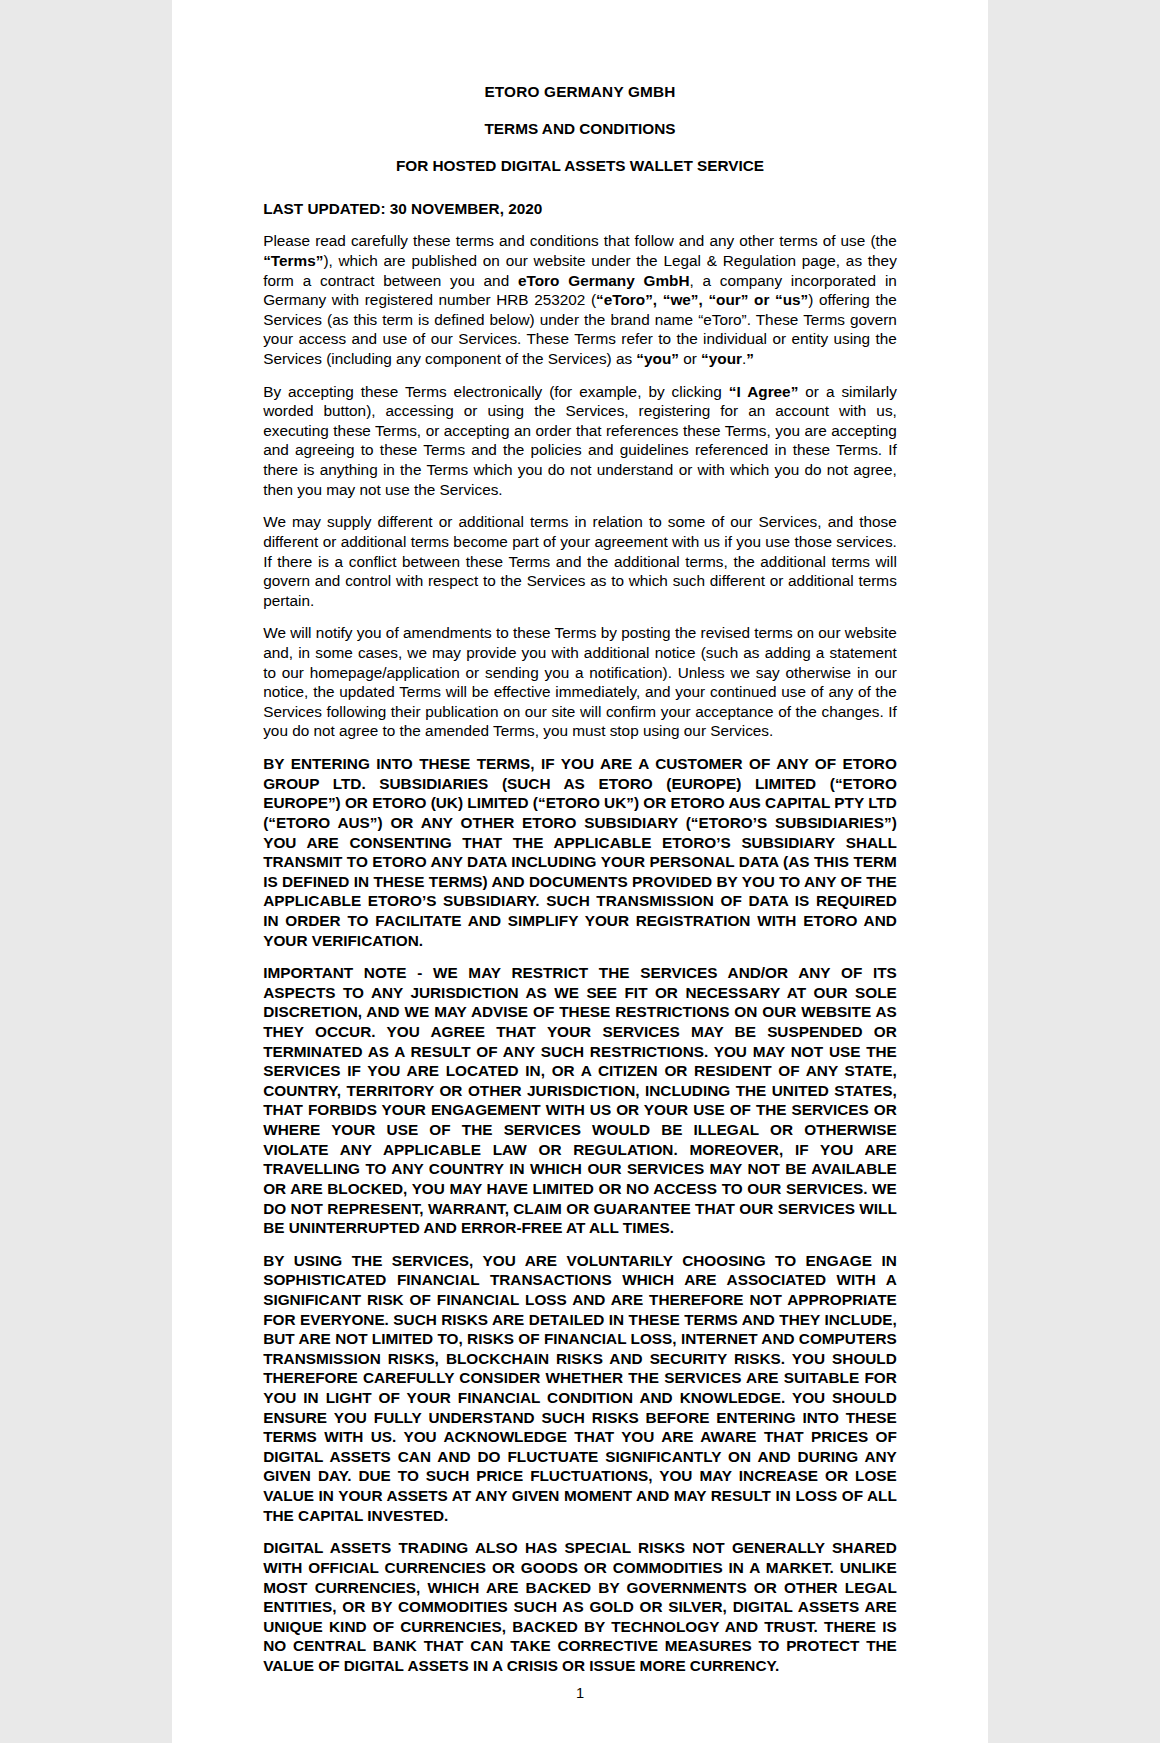ETORO GERMANY GMBH
TERMS AND CONDITIONS
FOR HOSTED DIGITAL ASSETS WALLET SERVICE
LAST UPDATED: 30 NOVEMBER, 2020
Please read carefully these terms and conditions that follow and any other terms of use (the “Terms”), which are published on our website under the Legal & Regulation page, as they form a contract between you and eToro Germany GmbH, a company incorporated in Germany with registered number HRB 253202 (“eToro”, “we”, “our” or “us”) offering the Services (as this term is defined below) under the brand name “eToro”. These Terms govern your access and use of our Services. These Terms refer to the individual or entity using the Services (including any component of the Services) as “you” or “your.”
By accepting these Terms electronically (for example, by clicking “I Agree” or a similarly worded button), accessing or using the Services, registering for an account with us, executing these Terms, or accepting an order that references these Terms, you are accepting and agreeing to these Terms and the policies and guidelines referenced in these Terms. If there is anything in the Terms which you do not understand or with which you do not agree, then you may not use the Services.
We may supply different or additional terms in relation to some of our Services, and those different or additional terms become part of your agreement with us if you use those services. If there is a conflict between these Terms and the additional terms, the additional terms will govern and control with respect to the Services as to which such different or additional terms pertain.
We will notify you of amendments to these Terms by posting the revised terms on our website and, in some cases, we may provide you with additional notice (such as adding a statement to our homepage/application or sending you a notification). Unless we say otherwise in our notice, the updated Terms will be effective immediately, and your continued use of any of the Services following their publication on our site will confirm your acceptance of the changes. If you do not agree to the amended Terms, you must stop using our Services.
BY ENTERING INTO THESE TERMS, IF YOU ARE A CUSTOMER OF ANY OF ETORO GROUP LTD. SUBSIDIARIES (SUCH AS ETORO (EUROPE) LIMITED (“ETORO EUROPE”) OR ETORO (UK) LIMITED (“ETORO UK”) OR ETORO AUS CAPITAL PTY LTD (“ETORO AUS”) OR ANY OTHER ETORO SUBSIDIARY (“ETORO’S SUBSIDIARIES”) YOU ARE CONSENTING THAT THE APPLICABLE ETORO’S SUBSIDIARY SHALL TRANSMIT TO ETORO ANY DATA INCLUDING YOUR PERSONAL DATA (AS THIS TERM IS DEFINED IN THESE TERMS) AND DOCUMENTS PROVIDED BY YOU TO ANY OF THE APPLICABLE ETORO’S SUBSIDIARY. SUCH TRANSMISSION OF DATA IS REQUIRED IN ORDER TO FACILITATE AND SIMPLIFY YOUR REGISTRATION WITH ETORO AND YOUR VERIFICATION.
IMPORTANT NOTE - WE MAY RESTRICT THE SERVICES AND/OR ANY OF ITS ASPECTS TO ANY JURISDICTION AS WE SEE FIT OR NECESSARY AT OUR SOLE DISCRETION, AND WE MAY ADVISE OF THESE RESTRICTIONS ON OUR WEBSITE AS THEY OCCUR. YOU AGREE THAT YOUR SERVICES MAY BE SUSPENDED OR TERMINATED AS A RESULT OF ANY SUCH RESTRICTIONS. YOU MAY NOT USE THE SERVICES IF YOU ARE LOCATED IN, OR A CITIZEN OR RESIDENT OF ANY STATE, COUNTRY, TERRITORY OR OTHER JURISDICTION, INCLUDING THE UNITED STATES, THAT FORBIDS YOUR ENGAGEMENT WITH US OR YOUR USE OF THE SERVICES OR WHERE YOUR USE OF THE SERVICES WOULD BE ILLEGAL OR OTHERWISE VIOLATE ANY APPLICABLE LAW OR REGULATION. MOREOVER, IF YOU ARE TRAVELLING TO ANY COUNTRY IN WHICH OUR SERVICES MAY NOT BE AVAILABLE OR ARE BLOCKED, YOU MAY HAVE LIMITED OR NO ACCESS TO OUR SERVICES. WE DO NOT REPRESENT, WARRANT, CLAIM OR GUARANTEE THAT OUR SERVICES WILL BE UNINTERRUPTED AND ERROR-FREE AT ALL TIMES.
BY USING THE SERVICES, YOU ARE VOLUNTARILY CHOOSING TO ENGAGE IN SOPHISTICATED FINANCIAL TRANSACTIONS WHICH ARE ASSOCIATED WITH A SIGNIFICANT RISK OF FINANCIAL LOSS AND ARE THEREFORE NOT APPROPRIATE FOR EVERYONE. SUCH RISKS ARE DETAILED IN THESE TERMS AND THEY INCLUDE, BUT ARE NOT LIMITED TO, RISKS OF FINANCIAL LOSS, INTERNET AND COMPUTERS TRANSMISSION RISKS, BLOCKCHAIN RISKS AND SECURITY RISKS. YOU SHOULD THEREFORE CAREFULLY CONSIDER WHETHER THE SERVICES ARE SUITABLE FOR YOU IN LIGHT OF YOUR FINANCIAL CONDITION AND KNOWLEDGE. YOU SHOULD ENSURE YOU FULLY UNDERSTAND SUCH RISKS BEFORE ENTERING INTO THESE TERMS WITH US. YOU ACKNOWLEDGE THAT YOU ARE AWARE THAT PRICES OF DIGITAL ASSETS CAN AND DO FLUCTUATE SIGNIFICANTLY ON AND DURING ANY GIVEN DAY. DUE TO SUCH PRICE FLUCTUATIONS, YOU MAY INCREASE OR LOSE VALUE IN YOUR ASSETS AT ANY GIVEN MOMENT AND MAY RESULT IN LOSS OF ALL THE CAPITAL INVESTED.
DIGITAL ASSETS TRADING ALSO HAS SPECIAL RISKS NOT GENERALLY SHARED WITH OFFICIAL CURRENCIES OR GOODS OR COMMODITIES IN A MARKET. UNLIKE MOST CURRENCIES, WHICH ARE BACKED BY GOVERNMENTS OR OTHER LEGAL ENTITIES, OR BY COMMODITIES SUCH AS GOLD OR SILVER, DIGITAL ASSETS ARE UNIQUE KIND OF CURRENCIES, BACKED BY TECHNOLOGY AND TRUST. THERE IS NO CENTRAL BANK THAT CAN TAKE CORRECTIVE MEASURES TO PROTECT THE VALUE OF DIGITAL ASSETS IN A CRISIS OR ISSUE MORE CURRENCY.
1